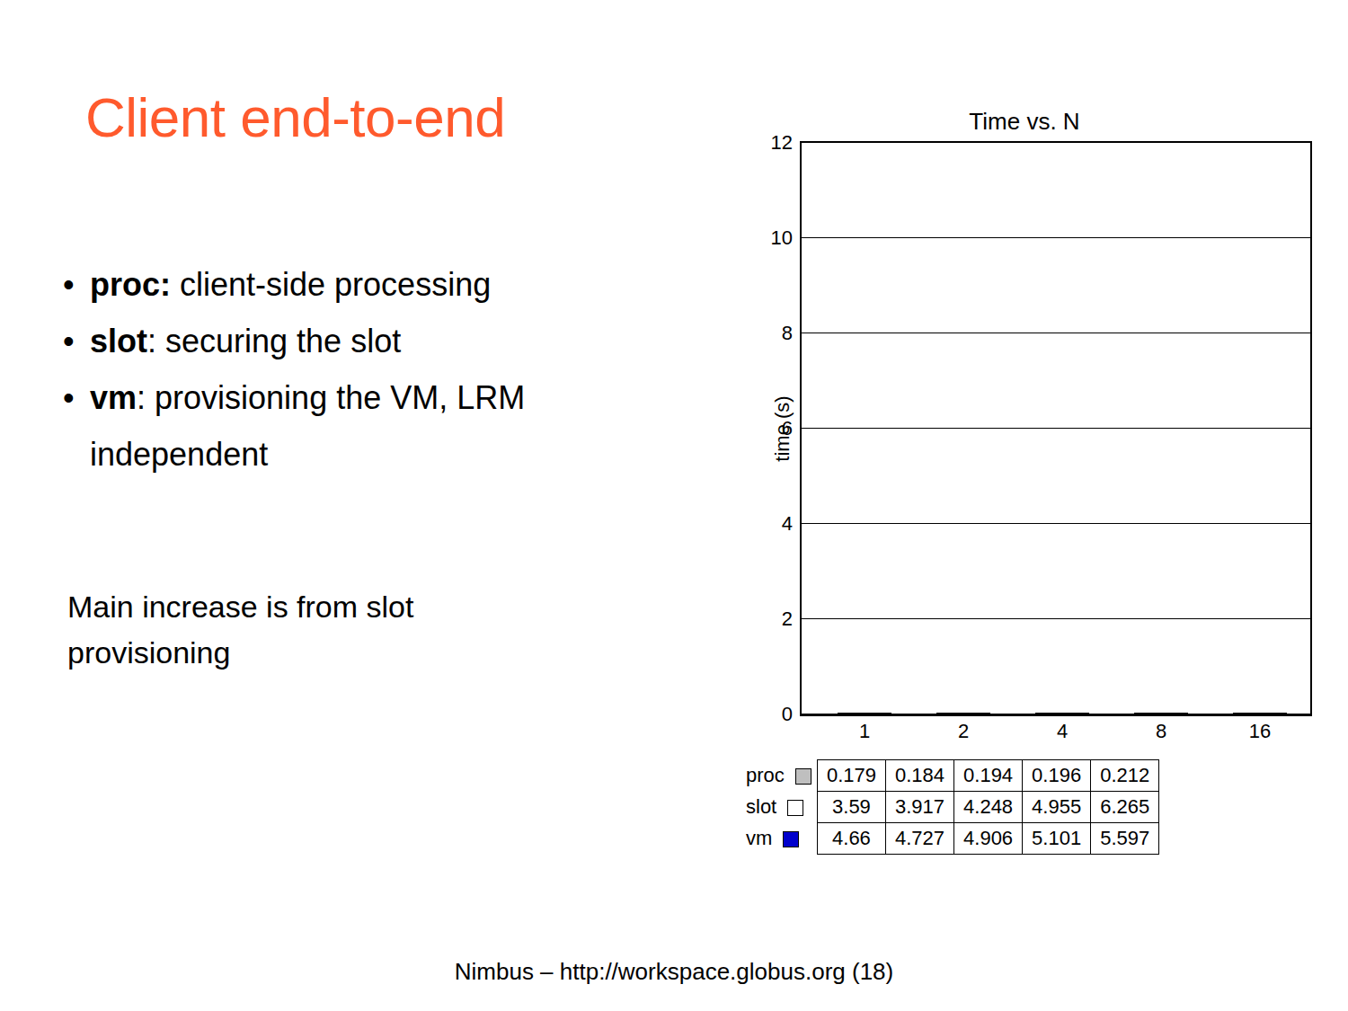Client end-to-end
proc: client-side processing
slot: securing the slot
vm: provisioning the VM, LRM independent
Main increase is from slot provisioning
Time vs. N
time (s)
0
2
4
6
8
10
12
N = 1 : vm 4.66, slot 3.59, proc 0.179 (total 8.429)
1
2
4
8
16
| proc | 0.179 | 0.184 | 0.194 | 0.196 | 0.212 |
| slot | 3.59 | 3.917 | 4.248 | 4.955 | 6.265 |
| vm | 4.66 | 4.727 | 4.906 | 5.101 | 5.597 |
Nimbus – http://workspace.globus.org (18)